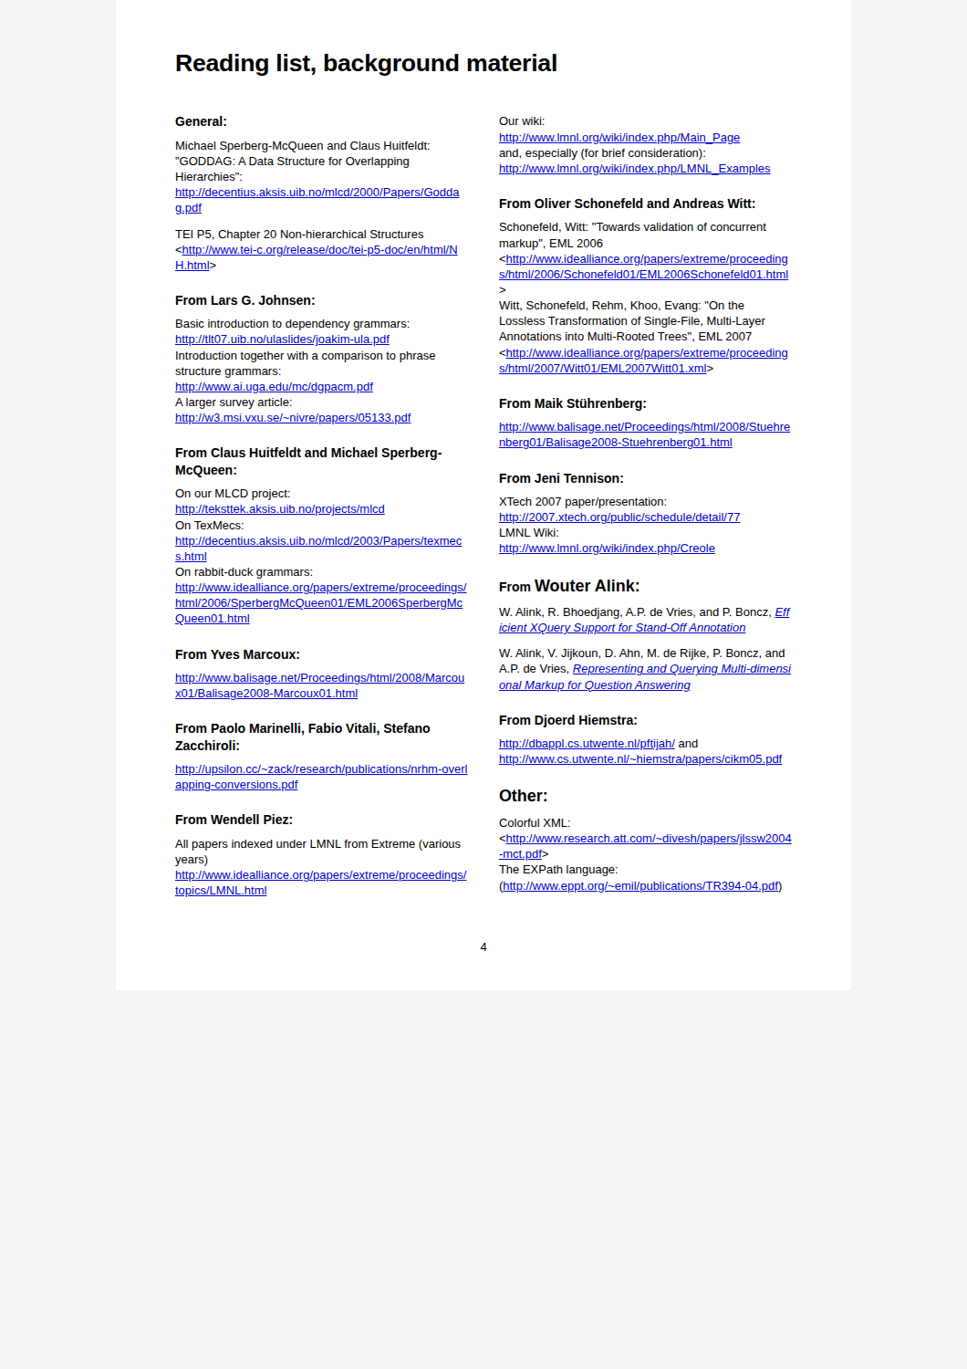Reading list, background material
General:
Michael Sperberg-McQueen and Claus Huitfeldt: "GODDAG: A Data Structure for Overlapping Hierarchies":
http://decentius.aksis.uib.no/mlcd/2000/Papers/Goddag.pdf
TEI P5, Chapter 20 Non-hierarchical Structures
<http://www.tei-c.org/release/doc/tei-p5-doc/en/html/NH.html>
From Lars G. Johnsen:
Basic introduction to dependency grammars:
http://tlt07.uib.no/ulaslides/joakim-ula.pdf
Introduction together with a comparison to phrase structure grammars:
http://www.ai.uga.edu/mc/dgpacm.pdf
A larger survey article:
http://w3.msi.vxu.se/~nivre/papers/05133.pdf
From Claus Huitfeldt and Michael Sperberg-McQueen:
On our MLCD project:
http://teksttek.aksis.uib.no/projects/mlcd
On TexMecs:
http://decentius.aksis.uib.no/mlcd/2003/Papers/texmecs.html
On rabbit-duck grammars:
http://www.idealliance.org/papers/extreme/proceedings/html/2006/SperbergMcQueen01/EML2006SperbergMcQueen01.html
From Yves Marcoux:
http://www.balisage.net/Proceedings/html/2008/Marcoux01/Balisage2008-Marcoux01.html
From Paolo Marinelli, Fabio Vitali, Stefano Zacchiroli:
http://upsilon.cc/~zack/research/publications/nrhm-overlapping-conversions.pdf
From Wendell Piez:
All papers indexed under LMNL from Extreme (various years)
http://www.idealliance.org/papers/extreme/proceedings/topics/LMNL.html
Our wiki:
http://www.lmnl.org/wiki/index.php/Main_Page
and, especially (for brief consideration):
http://www.lmnl.org/wiki/index.php/LMNL_Examples
From Oliver Schonefeld and Andreas Witt:
Schonefeld, Witt: "Towards validation of concurrent markup", EML 2006
<http://www.idealliance.org/papers/extreme/proceedings/html/2006/Schonefeld01/EML2006Schonefeld01.html>
Witt, Schonefeld, Rehm, Khoo, Evang: "On the Lossless Transformation of Single-File, Multi-Layer Annotations into Multi-Rooted Trees", EML 2007
<http://www.idealliance.org/papers/extreme/proceedings/html/2007/Witt01/EML2007Witt01.xml>
From Maik Stührenberg:
http://www.balisage.net/Proceedings/html/2008/Stuehrenberg01/Balisage2008-Stuehrenberg01.html
From Jeni Tennison:
XTech 2007 paper/presentation:
http://2007.xtech.org/public/schedule/detail/77
LMNL Wiki:
http://www.lmnl.org/wiki/index.php/Creole
From Wouter Alink:
W. Alink, R. Bhoedjang, A.P. de Vries, and P. Boncz, Efficient XQuery Support for Stand-Off Annotation
W. Alink, V. Jijkoun, D. Ahn, M. de Rijke, P. Boncz, and A.P. de Vries, Representing and Querying Multi-dimensional Markup for Question Answering
From Djoerd Hiemstra:
http://dbappl.cs.utwente.nl/pftijah/ and
http://www.cs.utwente.nl/~hiemstra/papers/cikm05.pdf
Other:
Colorful XML:
<http://www.research.att.com/~divesh/papers/jlssw2004-mct.pdf>
The EXPath language:
(http://www.eppt.org/~emil/publications/TR394-04.pdf)
4